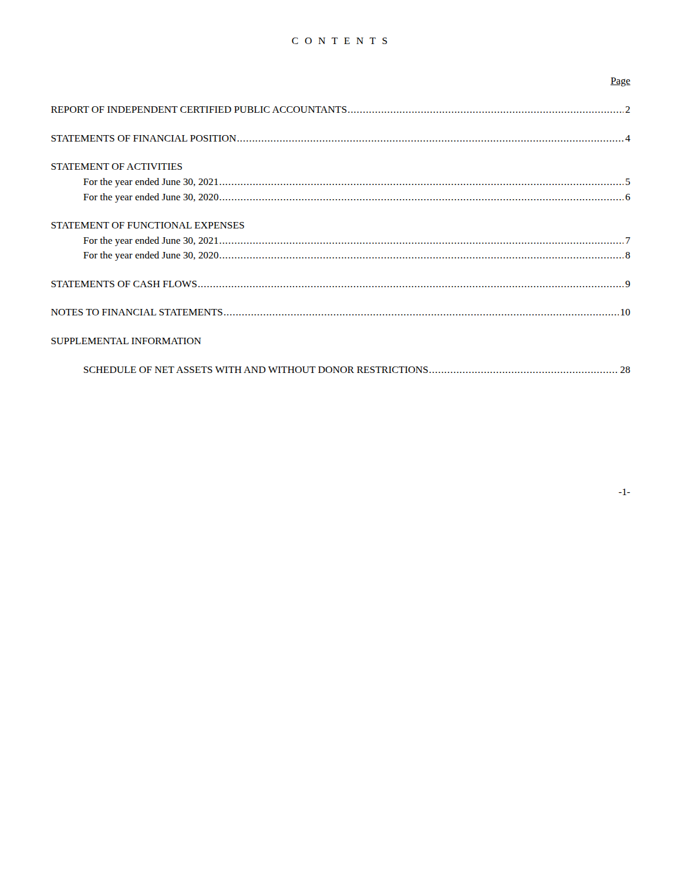C O N T E N T S
Page
REPORT OF INDEPENDENT CERTIFIED PUBLIC ACCOUNTANTS .................................................................................................................................................. 2
STATEMENTS OF FINANCIAL POSITION .................................................................................................................................................. 4
STATEMENT OF ACTIVITIES
For the year ended June 30, 2021 .................................................................................................................................................. 5
For the year ended June 30, 2020 .................................................................................................................................................. 6
STATEMENT OF FUNCTIONAL EXPENSES
For the year ended June 30, 2021 .................................................................................................................................................. 7
For the year ended June 30, 2020 .................................................................................................................................................. 8
STATEMENTS OF CASH FLOWS .................................................................................................................................................. 9
NOTES TO FINANCIAL STATEMENTS .................................................................................................................................................. 10
SUPPLEMENTAL INFORMATION
SCHEDULE OF NET ASSETS WITH AND WITHOUT DONOR RESTRICTIONS .................................................................................................................................................. 28
-1-